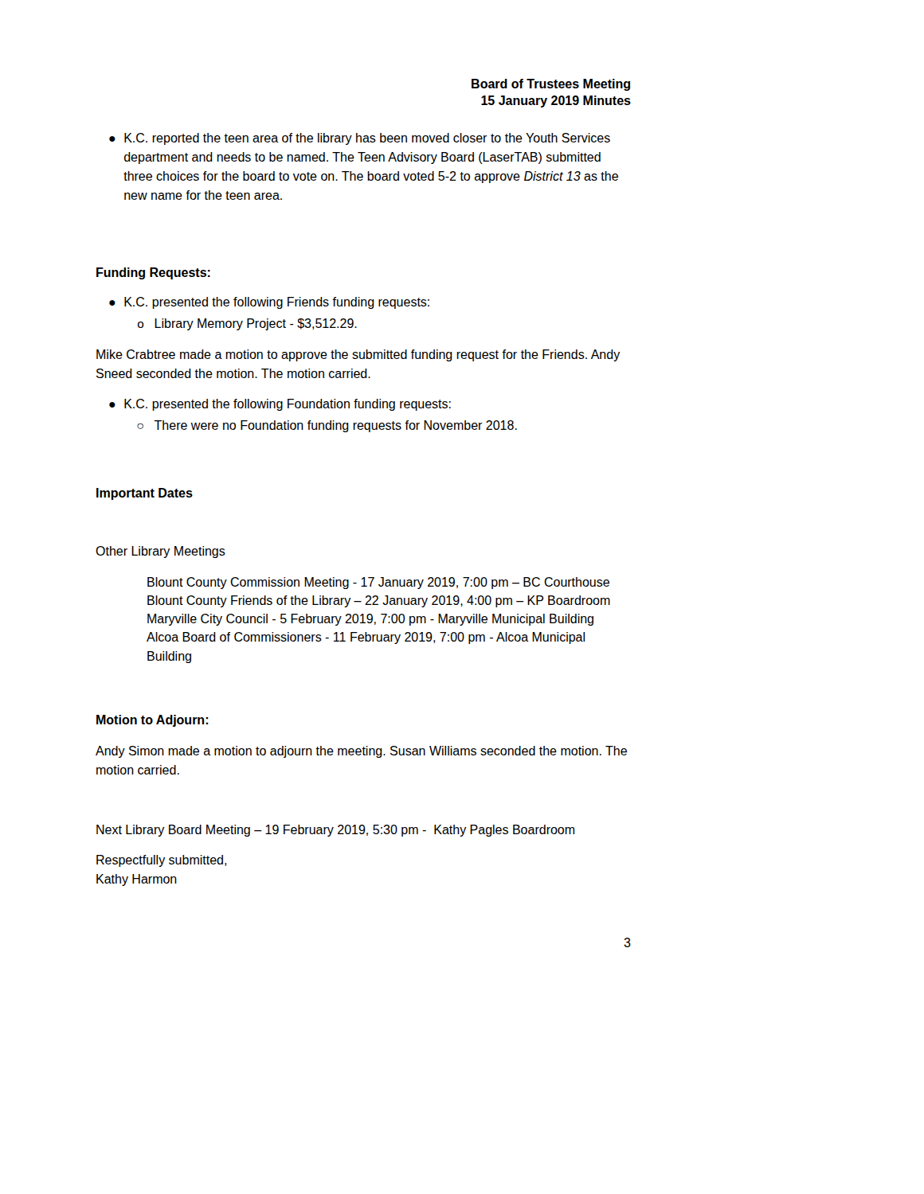Board of Trustees Meeting
15 January 2019 Minutes
K.C. reported the teen area of the library has been moved closer to the Youth Services department and needs to be named. The Teen Advisory Board (LaserTAB) submitted three choices for the board to vote on. The board voted 5-2 to approve District 13 as the new name for the teen area.
Funding Requests:
K.C. presented the following Friends funding requests:
Library Memory Project - $3,512.29.
Mike Crabtree made a motion to approve the submitted funding request for the Friends. Andy Sneed seconded the motion. The motion carried.
K.C. presented the following Foundation funding requests:
There were no Foundation funding requests for November 2018.
Important Dates
Other Library Meetings
Blount County Commission Meeting - 17 January 2019, 7:00 pm – BC Courthouse
Blount County Friends of the Library – 22 January 2019, 4:00 pm – KP Boardroom
Maryville City Council - 5 February 2019, 7:00 pm - Maryville Municipal Building
Alcoa Board of Commissioners - 11 February 2019, 7:00 pm - Alcoa Municipal Building
Motion to Adjourn:
Andy Simon made a motion to adjourn the meeting. Susan Williams seconded the motion. The motion carried.
Next Library Board Meeting – 19 February 2019, 5:30 pm - Kathy Pagles Boardroom
Respectfully submitted,
Kathy Harmon
3